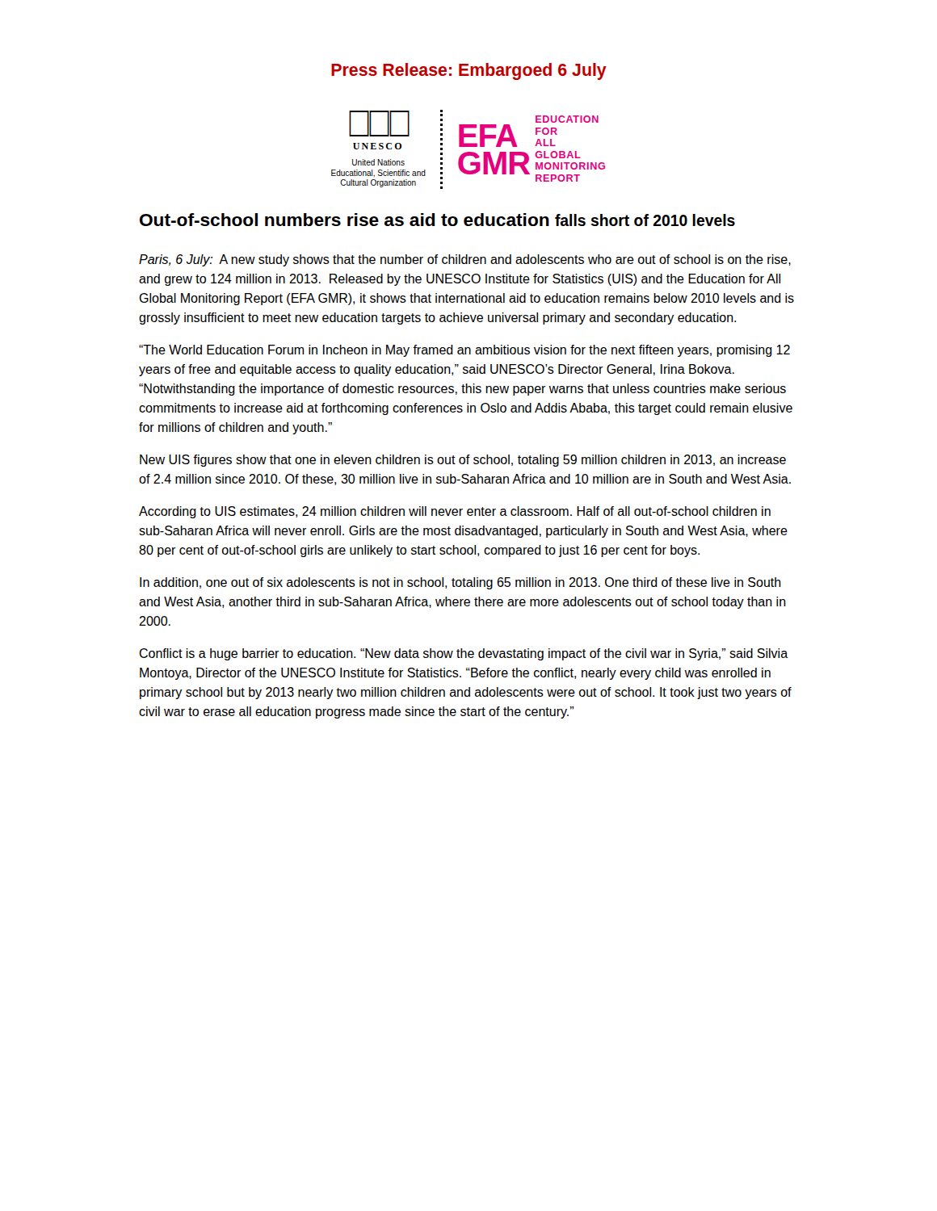Press Release: Embargoed 6 July
⎕⎕⎕
UNESCO
United Nations
Educational, Scientific and
Cultural Organization
EFA
GMR
EDUCATION
FOR
ALL
GLOBAL
MONITORING
REPORT
Out-of-school numbers rise as aid to education falls short of 2010 levels
Paris, 6 July: A new study shows that the number of children and adolescents who are out of school is on the rise, and grew to 124 million in 2013. Released by the UNESCO Institute for Statistics (UIS) and the Education for All Global Monitoring Report (EFA GMR), it shows that international aid to education remains below 2010 levels and is grossly insufficient to meet new education targets to achieve universal primary and secondary education.
“The World Education Forum in Incheon in May framed an ambitious vision for the next fifteen years, promising 12 years of free and equitable access to quality education,” said UNESCO’s Director General, Irina Bokova. “Notwithstanding the importance of domestic resources, this new paper warns that unless countries make serious commitments to increase aid at forthcoming conferences in Oslo and Addis Ababa, this target could remain elusive for millions of children and youth.”
New UIS figures show that one in eleven children is out of school, totaling 59 million children in 2013, an increase of 2.4 million since 2010. Of these, 30 million live in sub-Saharan Africa and 10 million are in South and West Asia.
According to UIS estimates, 24 million children will never enter a classroom. Half of all out-of-school children in sub-Saharan Africa will never enroll. Girls are the most disadvantaged, particularly in South and West Asia, where 80 per cent of out-of-school girls are unlikely to start school, compared to just 16 per cent for boys.
In addition, one out of six adolescents is not in school, totaling 65 million in 2013. One third of these live in South and West Asia, another third in sub-Saharan Africa, where there are more adolescents out of school today than in 2000.
Conflict is a huge barrier to education. “New data show the devastating impact of the civil war in Syria,” said Silvia Montoya, Director of the UNESCO Institute for Statistics. “Before the conflict, nearly every child was enrolled in primary school but by 2013 nearly two million children and adolescents were out of school. It took just two years of civil war to erase all education progress made since the start of the century.”